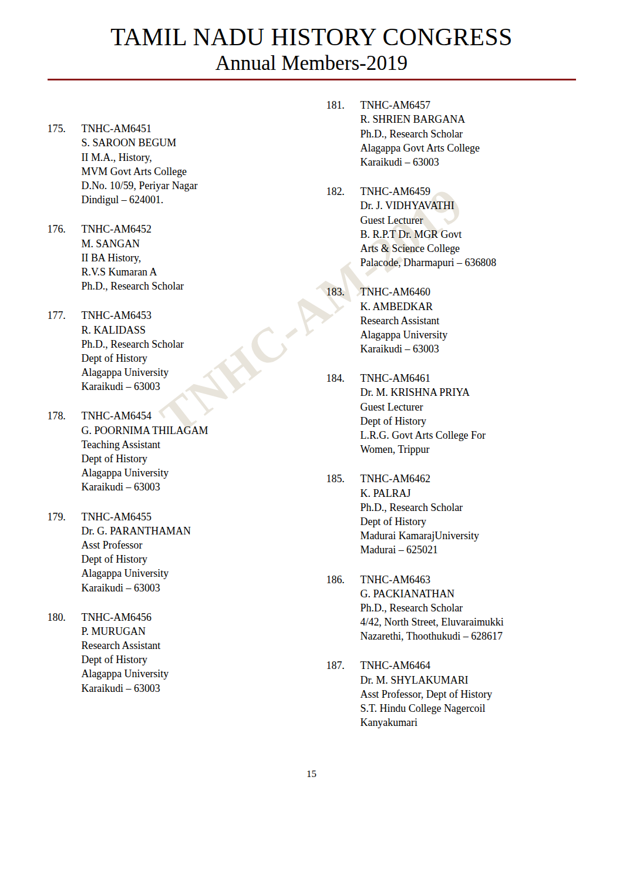TAMIL NADU HISTORY CONGRESS
Annual Members-2019
TNHC-AM-2019
175. TNHC-AM6451
S. SAROON BEGUM
II M.A., History,
MVM Govt Arts College
D.No. 10/59, Periyar Nagar
Dindigul – 624001.
176. TNHC-AM6452
M. SANGAN
II BA History,
R.V.S Kumaran A
Ph.D., Research Scholar
177. TNHC-AM6453
R. KALIDASS
Ph.D., Research Scholar
Dept of History
Alagappa University
Karaikudi – 63003
178. TNHC-AM6454
G. POORNIMA THILAGAM
Teaching Assistant
Dept of History
Alagappa University
Karaikudi – 63003
179. TNHC-AM6455
Dr. G. PARANTHAMAN
Asst Professor
Dept of History
Alagappa University
Karaikudi – 63003
180. TNHC-AM6456
P. MURUGAN
Research Assistant
Dept of History
Alagappa University
Karaikudi – 63003
181. TNHC-AM6457
R. SHRIEN BARGANA
Ph.D., Research Scholar
Alagappa Govt Arts College
Karaikudi – 63003
182. TNHC-AM6459
Dr. J. VIDHYAVATHI
Guest Lecturer
B. R.P.T Dr. MGR Govt
Arts & Science College
Palacode, Dharmapuri – 636808
183. TNHC-AM6460
K. AMBEDKAR
Research Assistant
Alagappa University
Karaikudi – 63003
184. TNHC-AM6461
Dr. M. KRISHNA PRIYA
Guest Lecturer
Dept of History
L.R.G. Govt Arts College For
Women, Trippur
185. TNHC-AM6462
K. PALRAJ
Ph.D., Research Scholar
Dept of History
Madurai KamarajUniversity
Madurai – 625021
186. TNHC-AM6463
G. PACKIANATHAN
Ph.D., Research Scholar
4/42, North Street, Eluvaraimukki
Nazarethi, Thoothukudi – 628617
187. TNHC-AM6464
Dr. M. SHYLAKUMARI
Asst Professor, Dept of History
S.T. Hindu College Nagercoil
Kanyakumari
15